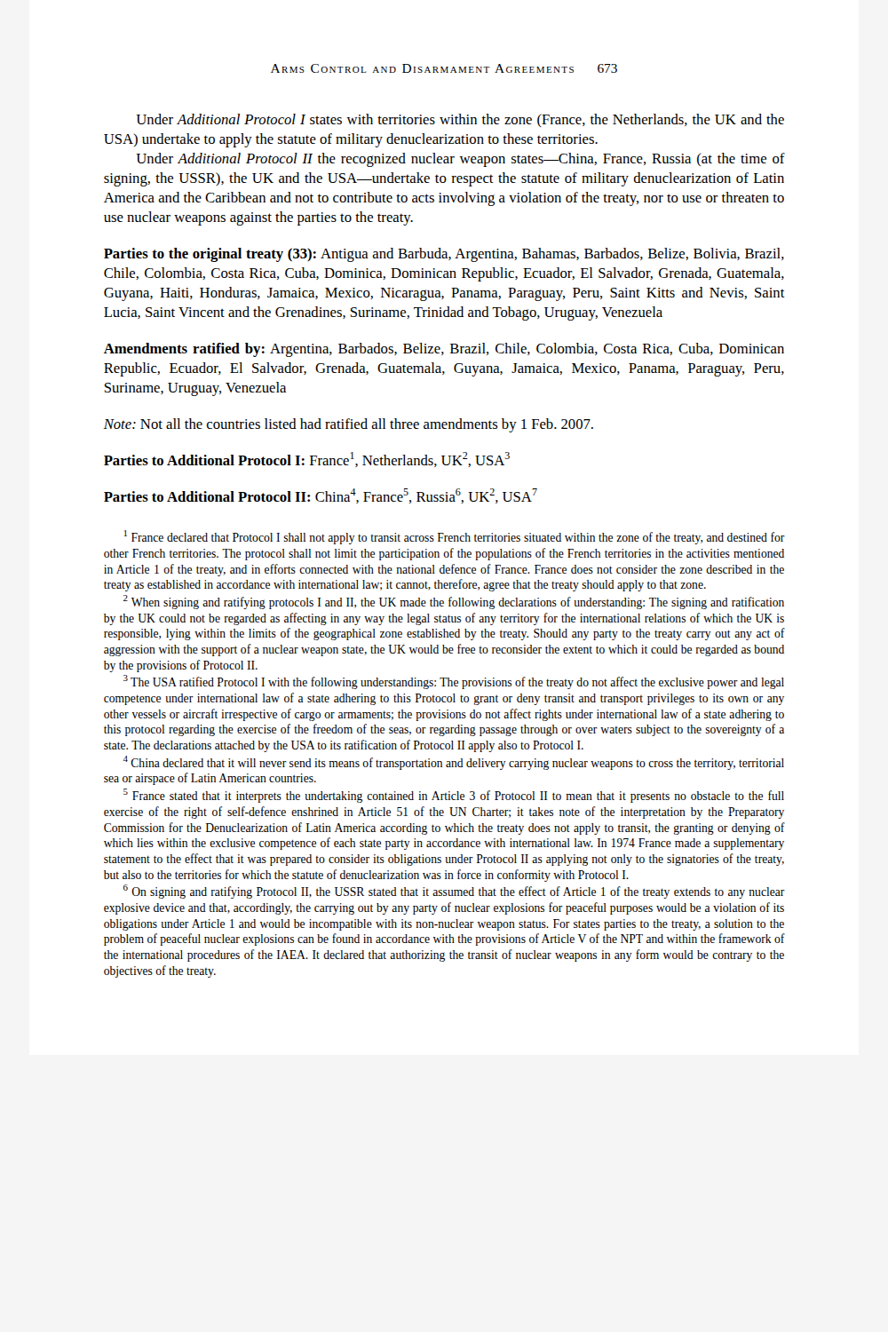Arms Control and Disarmament Agreements673
Under Additional Protocol I states with territories within the zone (France, the Netherlands, the UK and the USA) undertake to apply the statute of military denuclearization to these territories.
Under Additional Protocol II the recognized nuclear weapon states—China, France, Russia (at the time of signing, the USSR), the UK and the USA—undertake to respect the statute of military denuclearization of Latin America and the Caribbean and not to contribute to acts involving a violation of the treaty, nor to use or threaten to use nuclear weapons against the parties to the treaty.
Parties to the original treaty (33): Antigua and Barbuda, Argentina, Bahamas, Barbados, Belize, Bolivia, Brazil, Chile, Colombia, Costa Rica, Cuba, Dominica, Dominican Republic, Ecuador, El Salvador, Grenada, Guatemala, Guyana, Haiti, Honduras, Jamaica, Mexico, Nicaragua, Panama, Paraguay, Peru, Saint Kitts and Nevis, Saint Lucia, Saint Vincent and the Grenadines, Suriname, Trinidad and Tobago, Uruguay, Venezuela
Amendments ratified by: Argentina, Barbados, Belize, Brazil, Chile, Colombia, Costa Rica, Cuba, Dominican Republic, Ecuador, El Salvador, Grenada, Guatemala, Guyana, Jamaica, Mexico, Panama, Paraguay, Peru, Suriname, Uruguay, Venezuela
Note: Not all the countries listed had ratified all three amendments by 1 Feb. 2007.
Parties to Additional Protocol I: France1, Netherlands, UK2, USA3
Parties to Additional Protocol II: China4, France5, Russia6, UK2, USA7
1 France declared that Protocol I shall not apply to transit across French territories situated within the zone of the treaty, and destined for other French territories. The protocol shall not limit the participation of the populations of the French territories in the activities mentioned in Article 1 of the treaty, and in efforts connected with the national defence of France. France does not consider the zone described in the treaty as established in accordance with international law; it cannot, therefore, agree that the treaty should apply to that zone.
2 When signing and ratifying protocols I and II, the UK made the following declarations of understanding: The signing and ratification by the UK could not be regarded as affecting in any way the legal status of any territory for the international relations of which the UK is responsible, lying within the limits of the geographical zone established by the treaty. Should any party to the treaty carry out any act of aggression with the support of a nuclear weapon state, the UK would be free to reconsider the extent to which it could be regarded as bound by the provisions of Protocol II.
3 The USA ratified Protocol I with the following understandings: The provisions of the treaty do not affect the exclusive power and legal competence under international law of a state adhering to this Protocol to grant or deny transit and transport privileges to its own or any other vessels or aircraft irrespective of cargo or armaments; the provisions do not affect rights under international law of a state adhering to this protocol regarding the exercise of the freedom of the seas, or regarding passage through or over waters subject to the sovereignty of a state. The declarations attached by the USA to its ratification of Protocol II apply also to Protocol I.
4 China declared that it will never send its means of transportation and delivery carrying nuclear weapons to cross the territory, territorial sea or airspace of Latin American countries.
5 France stated that it interprets the undertaking contained in Article 3 of Protocol II to mean that it presents no obstacle to the full exercise of the right of self-defence enshrined in Article 51 of the UN Charter; it takes note of the interpretation by the Preparatory Commission for the Denuclearization of Latin America according to which the treaty does not apply to transit, the granting or denying of which lies within the exclusive competence of each state party in accordance with international law. In 1974 France made a supplementary statement to the effect that it was prepared to consider its obligations under Protocol II as applying not only to the signatories of the treaty, but also to the territories for which the statute of denuclearization was in force in conformity with Protocol I.
6 On signing and ratifying Protocol II, the USSR stated that it assumed that the effect of Article 1 of the treaty extends to any nuclear explosive device and that, accordingly, the carrying out by any party of nuclear explosions for peaceful purposes would be a violation of its obligations under Article 1 and would be incompatible with its non-nuclear weapon status. For states parties to the treaty, a solution to the problem of peaceful nuclear explosions can be found in accordance with the provisions of Article V of the NPT and within the framework of the international procedures of the IAEA. It declared that authorizing the transit of nuclear weapons in any form would be contrary to the objectives of the treaty.